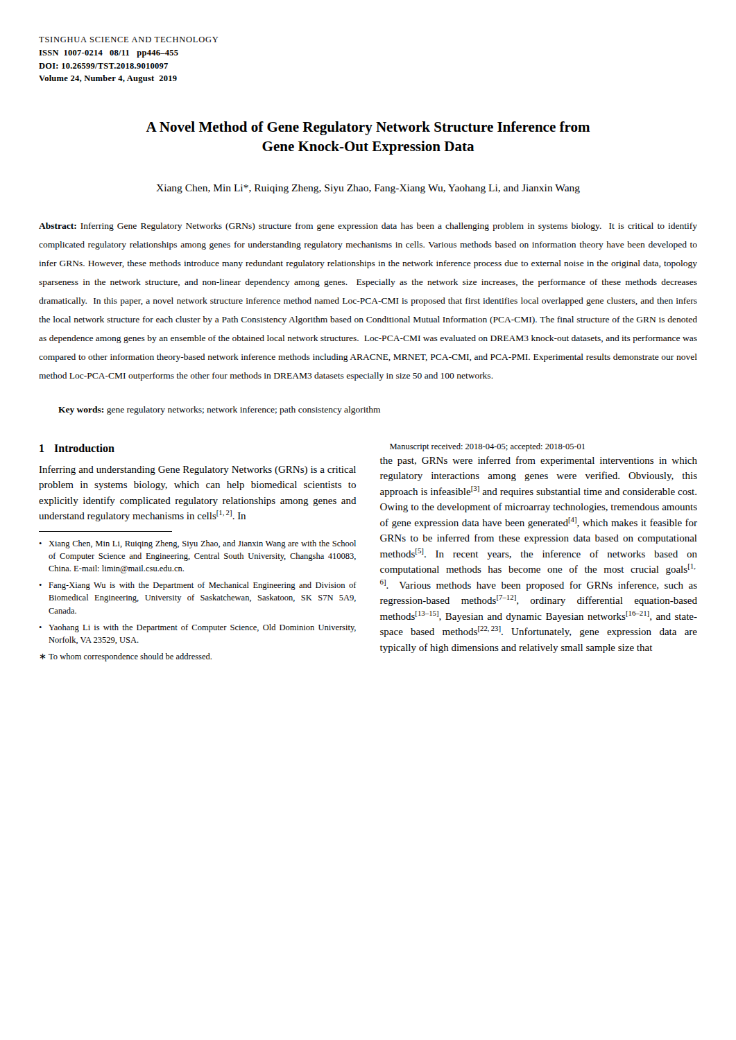TSINGHUA SCIENCE AND TECHNOLOGY
ISSN 1007-0214 08/11 pp446–455
DOI: 10.26599/TST.2018.9010097
Volume 24, Number 4, August 2019
A Novel Method of Gene Regulatory Network Structure Inference from
Gene Knock-Out Expression Data
Xiang Chen, Min Li*, Ruiqing Zheng, Siyu Zhao, Fang-Xiang Wu, Yaohang Li, and Jianxin Wang
Abstract: Inferring Gene Regulatory Networks (GRNs) structure from gene expression data has been a challenging problem in systems biology. It is critical to identify complicated regulatory relationships among genes for understanding regulatory mechanisms in cells. Various methods based on information theory have been developed to infer GRNs. However, these methods introduce many redundant regulatory relationships in the network inference process due to external noise in the original data, topology sparseness in the network structure, and non-linear dependency among genes. Especially as the network size increases, the performance of these methods decreases dramatically. In this paper, a novel network structure inference method named Loc-PCA-CMI is proposed that first identifies local overlapped gene clusters, and then infers the local network structure for each cluster by a Path Consistency Algorithm based on Conditional Mutual Information (PCA-CMI). The final structure of the GRN is denoted as dependence among genes by an ensemble of the obtained local network structures. Loc-PCA-CMI was evaluated on DREAM3 knock-out datasets, and its performance was compared to other information theory-based network inference methods including ARACNE, MRNET, PCA-CMI, and PCA-PMI. Experimental results demonstrate our novel method Loc-PCA-CMI outperforms the other four methods in DREAM3 datasets especially in size 50 and 100 networks.
Key words: gene regulatory networks; network inference; path consistency algorithm
1 Introduction
Inferring and understanding Gene Regulatory Networks (GRNs) is a critical problem in systems biology, which can help biomedical scientists to explicitly identify complicated regulatory relationships among genes and understand regulatory mechanisms in cells[1, 2]. In
•Xiang Chen, Min Li, Ruiqing Zheng, Siyu Zhao, and Jianxin Wang are with the School of Computer Science and Engineering, Central South University, Changsha 410083, China. E-mail: limin@mail.csu.edu.cn.
•Fang-Xiang Wu is with the Department of Mechanical Engineering and Division of Biomedical Engineering, University of Saskatchewan, Saskatoon, SK S7N 5A9, Canada.
•Yaohang Li is with the Department of Computer Science, Old Dominion University, Norfolk, VA 23529, USA.
∗To whom correspondence should be addressed.
Manuscript received: 2018-04-05; accepted: 2018-05-01
the past, GRNs were inferred from experimental interventions in which regulatory interactions among genes were verified. Obviously, this approach is infeasible[3] and requires substantial time and considerable cost. Owing to the development of microarray technologies, tremendous amounts of gene expression data have been generated[4], which makes it feasible for GRNs to be inferred from these expression data based on computational methods[5]. In recent years, the inference of networks based on computational methods has become one of the most crucial goals[1, 6]. Various methods have been proposed for GRNs inference, such as regression-based methods[7–12], ordinary differential equation-based methods[13–15], Bayesian and dynamic Bayesian networks[16–21], and state-space based methods[22, 23]. Unfortunately, gene expression data are typically of high dimensions and relatively small sample size that